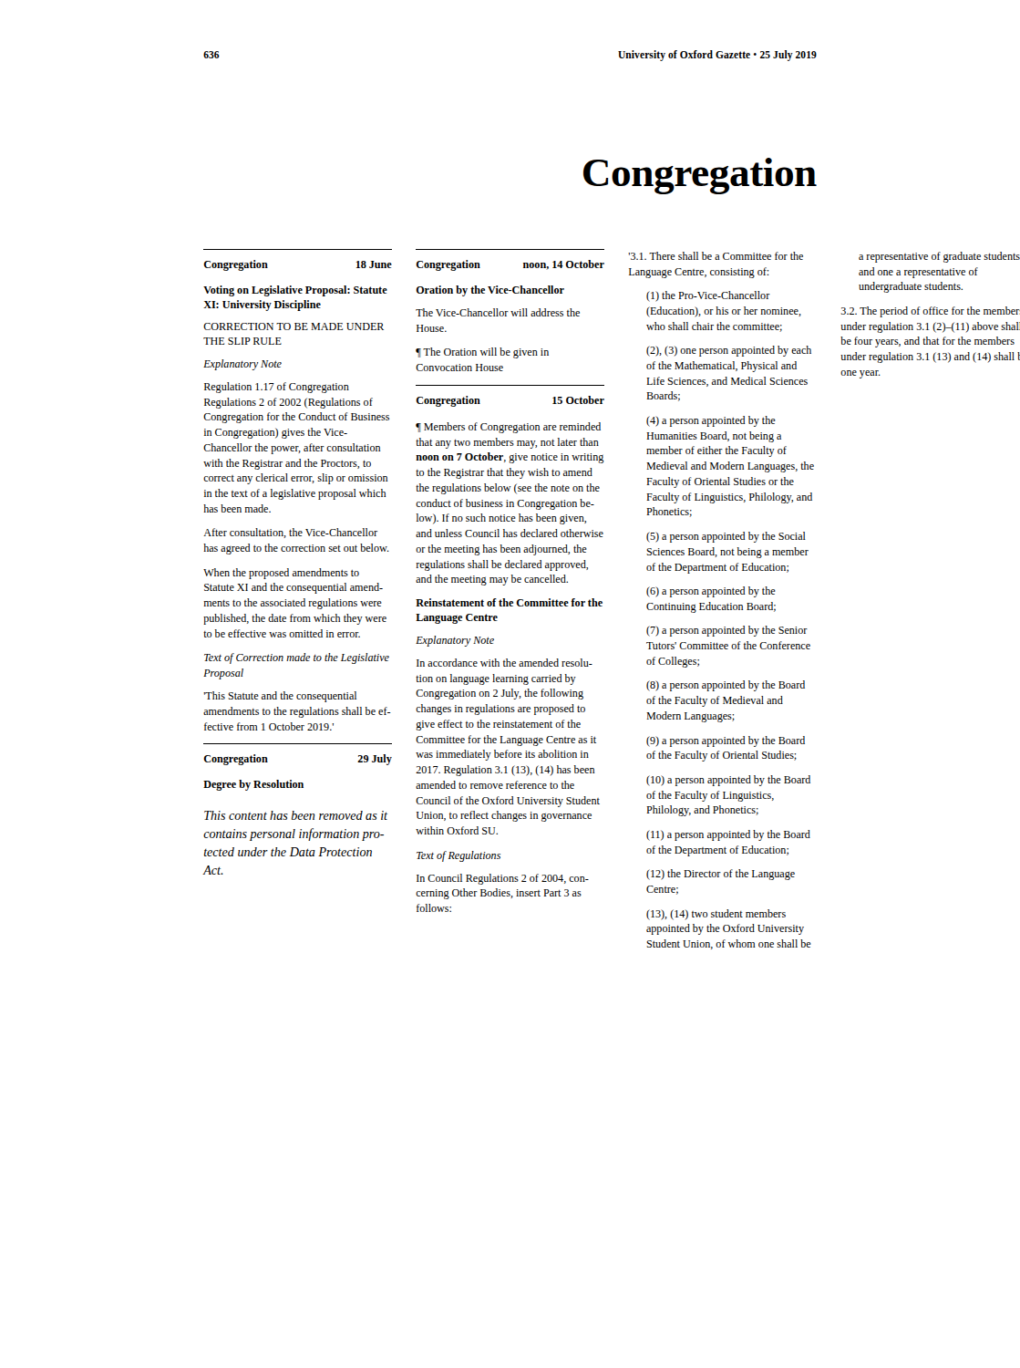636 University of Oxford Gazette • 25 July 2019
Congregation
Congregation 18 June
Voting on Legislative Proposal: Statute XI: University Discipline
CORRECTION TO BE MADE UNDER THE SLIP RULE
Explanatory Note
Regulation 1.17 of Congregation Regulations 2 of 2002 (Regulations of Congregation for the Conduct of Business in Congregation) gives the Vice-Chancellor the power, after consultation with the Registrar and the Proctors, to correct any clerical error, slip or omission in the text of a legislative proposal which has been made.
After consultation, the Vice-Chancellor has agreed to the correction set out below.
When the proposed amendments to Statute XI and the consequential amendments to the associated regulations were published, the date from which they were to be effective was omitted in error.
Text of Correction made to the Legislative Proposal
'This Statute and the consequential amendments to the regulations shall be effective from 1 October 2019.'
Congregation 29 July
Degree by Resolution
This content has been removed as it contains personal information protected under the Data Protection Act.
Congregation noon, 14 October
Oration by the Vice-Chancellor
The Vice-Chancellor will address the House.
The Oration will be given in Convocation House
Congregation 15 October
Members of Congregation are reminded that any two members may, not later than noon on 7 October, give notice in writing to the Registrar that they wish to amend the regulations below (see the note on the conduct of business in Congregation below). If no such notice has been given, and unless Council has declared otherwise or the meeting has been adjourned, the regulations shall be declared approved, and the meeting may be cancelled.
Reinstatement of the Committee for the Language Centre
Explanatory Note
In accordance with the amended resolution on language learning carried by Congregation on 2 July, the following changes in regulations are proposed to give effect to the reinstatement of the Committee for the Language Centre as it was immediately before its abolition in 2017. Regulation 3.1 (13), (14) has been amended to remove reference to the Council of the Oxford University Student Union, to reflect changes in governance within Oxford SU.
Text of Regulations
In Council Regulations 2 of 2004, concerning Other Bodies, insert Part 3 as follows:
'3.1. There shall be a Committee for the Language Centre, consisting of:
(1) the Pro-Vice-Chancellor (Education), or his or her nominee, who shall chair the committee;
(2), (3) one person appointed by each of the Mathematical, Physical and Life Sciences, and Medical Sciences Boards;
(4) a person appointed by the Humanities Board, not being a member of either the Faculty of Medieval and Modern Languages, the Faculty of Oriental Studies or the Faculty of Linguistics, Philology, and Phonetics;
(5) a person appointed by the Social Sciences Board, not being a member of the Department of Education;
(6) a person appointed by the Continuing Education Board;
(7) a person appointed by the Senior Tutors' Committee of the Conference of Colleges;
(8) a person appointed by the Board of the Faculty of Medieval and Modern Languages;
(9) a person appointed by the Board of the Faculty of Oriental Studies;
(10) a person appointed by the Board of the Faculty of Linguistics, Philology, and Phonetics;
(11) a person appointed by the Board of the Department of Education;
(12) the Director of the Language Centre;
(13), (14) two student members appointed by the Oxford University Student Union, of whom one shall be a representative of graduate students and one a representative of undergraduate students.
3.2. The period of office for the members under regulation 3.1 (2)–(11) above shall be four years, and that for the members under regulation 3.1 (13) and (14) shall be one year.